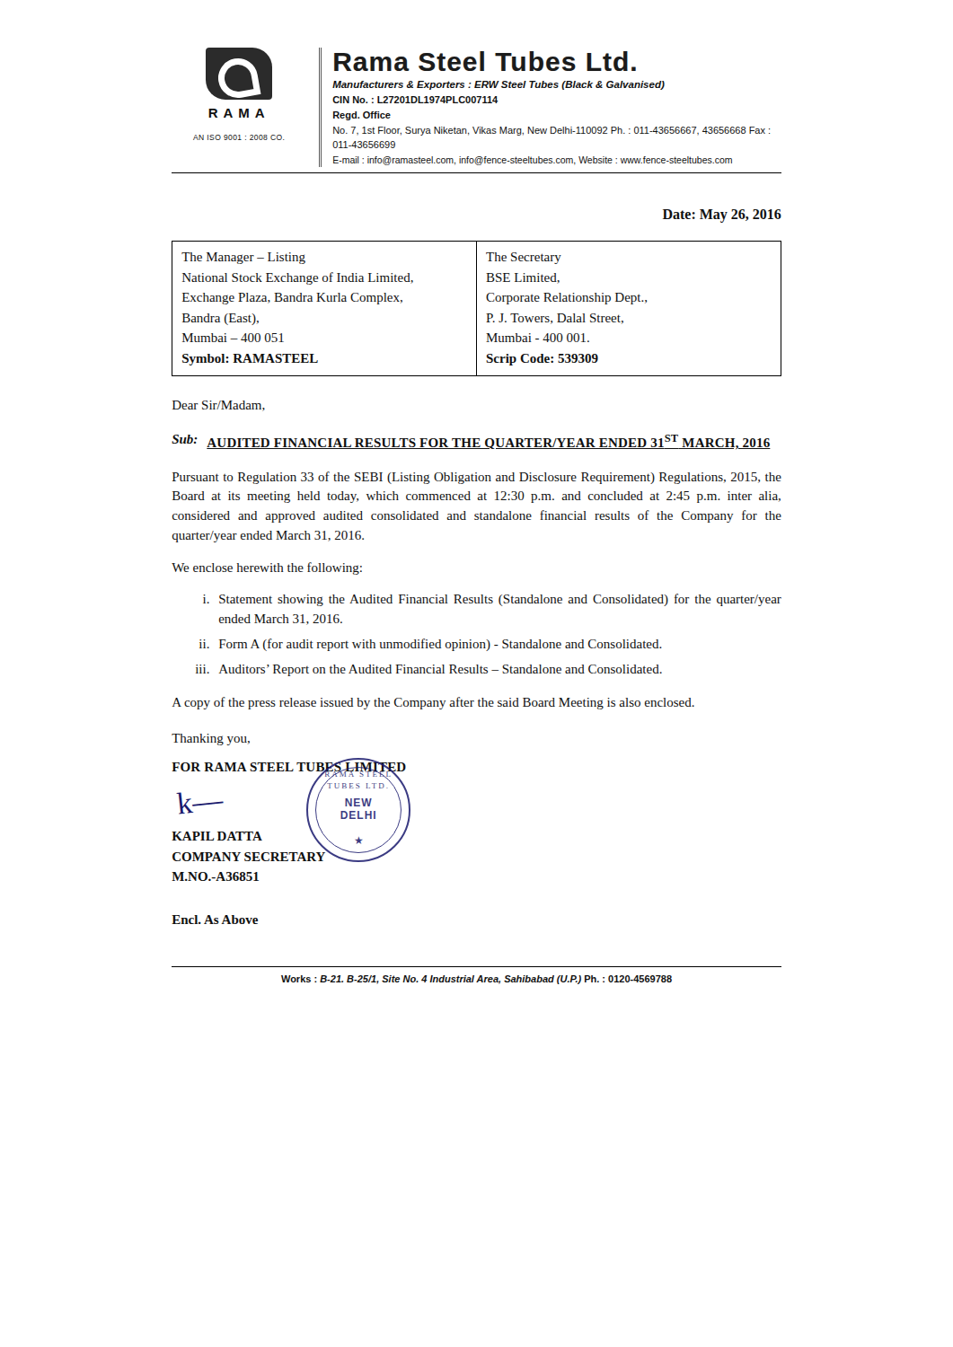RAMA
AN ISO 9001 : 2008 CO.
Rama Steel Tubes Ltd.
Manufacturers & Exporters : ERW Steel Tubes (Black & Galvanised)
CIN No. : L27201DL1974PLC007114
Regd. Office
No. 7, 1st Floor, Surya Niketan, Vikas Marg, New Delhi-110092 Ph. : 011-43656667, 43656668 Fax : 011-43656699
E-mail : info@ramasteel.com, info@fence-steeltubes.com, Website : www.fence-steeltubes.com
Date: May 26, 2016
| The Manager – Listing National Stock Exchange of India Limited, Exchange Plaza, Bandra Kurla Complex, Bandra (East), Mumbai – 400 051 Symbol: RAMASTEEL | The Secretary BSE Limited, Corporate Relationship Dept., P. J. Towers, Dalal Street, Mumbai - 400 001. Scrip Code: 539309 |
Dear Sir/Madam,
Sub: Audited Financial Results for the Quarter/Year ended 31st March, 2016
Pursuant to Regulation 33 of the SEBI (Listing Obligation and Disclosure Requirement) Regulations, 2015, the Board at its meeting held today, which commenced at 12:30 p.m. and concluded at 2:45 p.m. inter alia, considered and approved audited consolidated and standalone financial results of the Company for the quarter/year ended March 31, 2016.
We enclose herewith the following:
Statement showing the Audited Financial Results (Standalone and Consolidated) for the quarter/year ended March 31, 2016.
Form A (for audit report with unmodified opinion) - Standalone and Consolidated.
Auditors’ Report on the Audited Financial Results – Standalone and Consolidated.
A copy of the press release issued by the Company after the said Board Meeting is also enclosed.
Thanking you,
FOR RAMA STEEL TUBES LIMITED
k—
RAMA STEEL TUBES LTD.
NEW
DELHI
★
KAPIL DATTA
COMPANY SECRETARY
M.NO.-A36851
Encl. As Above
Works : B-21. B-25/1, Site No. 4 Industrial Area, Sahibabad (U.P.) Ph. : 0120-4569788